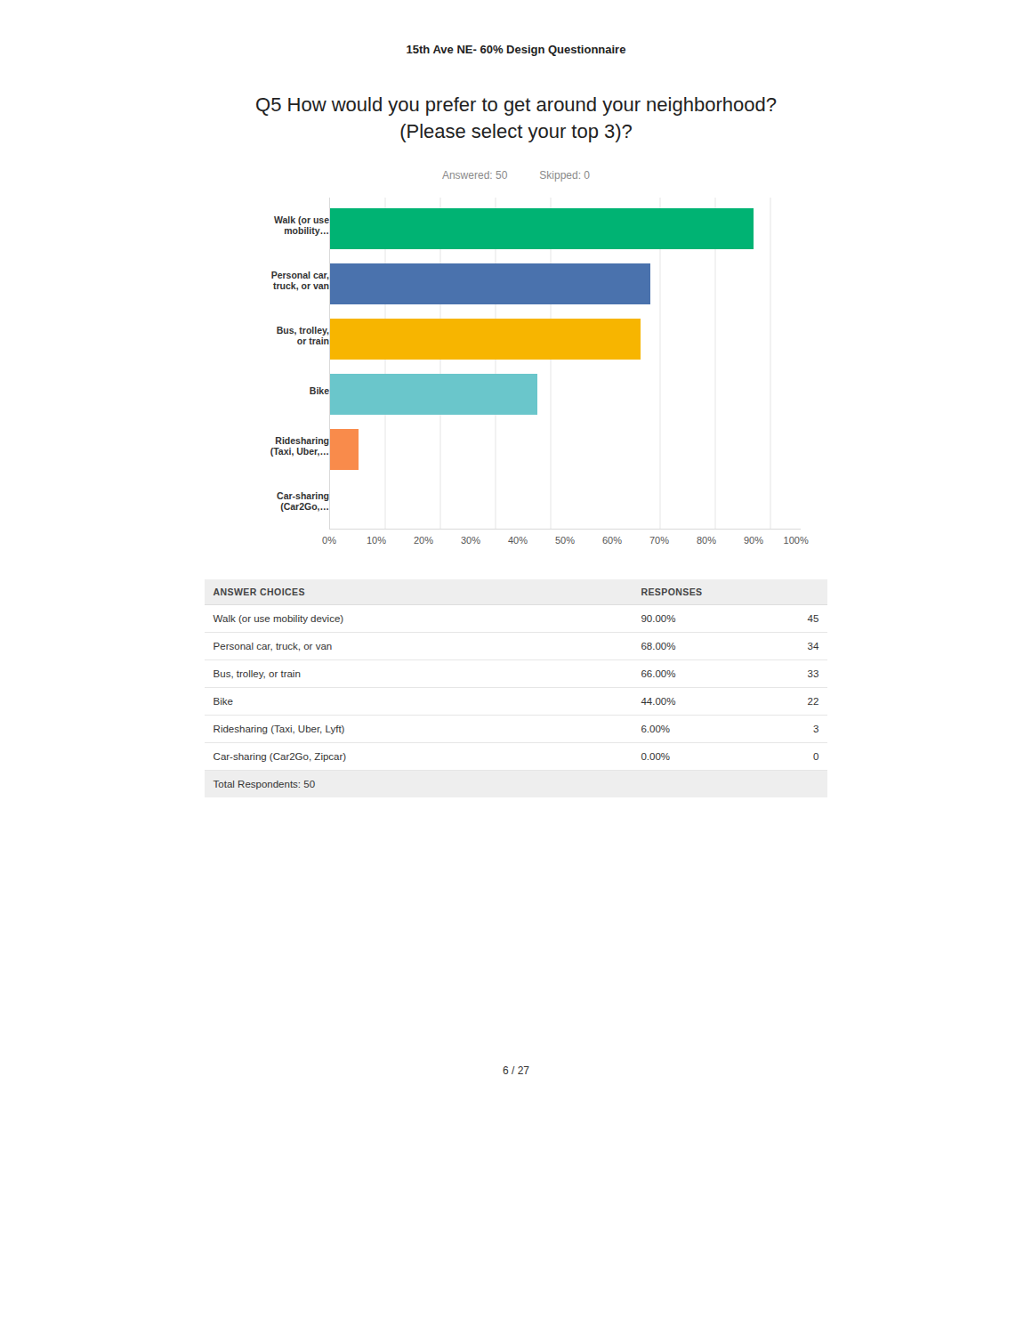15th Ave NE- 60% Design Questionnaire
Q5 How would you prefer to get around your neighborhood? (Please select your top 3)?
Answered: 50 Skipped: 0
| Walk (or use mobility… | |
| Personal car, truck, or van | |
| Bus, trolley, or train | |
| Bike | |
| Ridesharing (Taxi, Uber,… | |
| Car-sharing (Car2Go,… | |
0% 10% 20% 30% 40% 50% 60% 70% 80% 90% 100%
| ANSWER CHOICES | RESPONSES |
| --- | --- |
| Walk (or use mobility device) | 90.00% | 45 |
| Personal car, truck, or van | 68.00% | 34 |
| Bus, trolley, or train | 66.00% | 33 |
| Bike | 44.00% | 22 |
| Ridesharing (Taxi, Uber, Lyft) | 6.00% | 3 |
| Car-sharing (Car2Go, Zipcar) | 0.00% | 0 |
| Total Respondents: 50 | | |
6 / 27